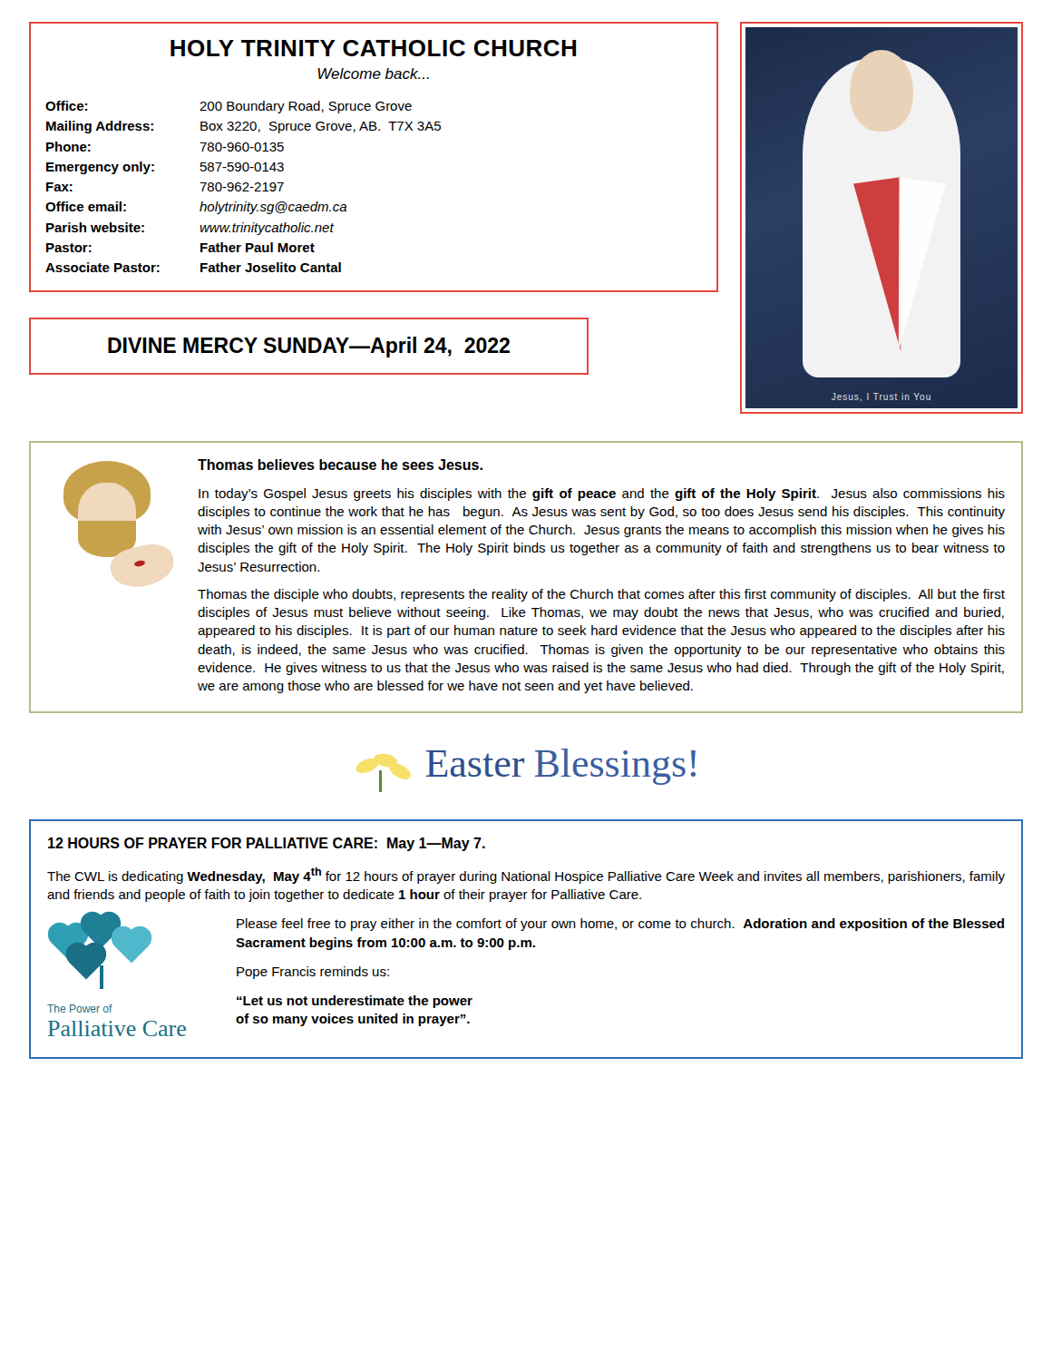HOLY TRINITY CATHOLIC CHURCH
Welcome back...
| Office: | 200 Boundary Road, Spruce Grove |
| Mailing Address: | Box 3220, Spruce Grove, AB. T7X 3A5 |
| Phone: | 780-960-0135 |
| Emergency only: | 587-590-0143 |
| Fax: | 780-962-2197 |
| Office email: | holytrinity.sg@caedm.ca |
| Parish website: | www.trinitycatholic.net |
| Pastor: | Father Paul Moret |
| Associate Pastor: | Father Joselito Cantal |
DIVINE MERCY SUNDAY—April 24, 2022
Jesus, I Trust in You
Thomas believes because he sees Jesus.
In today’s Gospel Jesus greets his disciples with the gift of peace and the gift of the Holy Spirit. Jesus also commissions his disciples to continue the work that he has begun. As Jesus was sent by God, so too does Jesus send his disciples. This continuity with Jesus’ own mission is an essential element of the Church. Jesus grants the means to accomplish this mission when he gives his disciples the gift of the Holy Spirit. The Holy Spirit binds us together as a community of faith and strengthens us to bear witness to Jesus’ Resurrection.
Thomas the disciple who doubts, represents the reality of the Church that comes after this first community of disciples. All but the first disciples of Jesus must believe without seeing. Like Thomas, we may doubt the news that Jesus, who was crucified and buried, appeared to his disciples. It is part of our human nature to seek hard evidence that the Jesus who appeared to the disciples after his death, is indeed, the same Jesus who was crucified. Thomas is given the opportunity to be our representative who obtains this evidence. He gives witness to us that the Jesus who was raised is the same Jesus who had died. Through the gift of the Holy Spirit, we are among those who are blessed for we have not seen and yet have believed.
EasterBlessings!
12 HOURS OF PRAYER FOR PALLIATIVE CARE: May 1—May 7.
The CWL is dedicating Wednesday, May 4th for 12 hours of prayer during National Hospice Palliative Care Week and invites all members, parishioners, family and friends and people of faith to join together to dedicate 1 hour of their prayer for Palliative Care.
The Power of Palliative Care
Please feel free to pray either in the comfort of your own home, or come to church. Adoration and exposition of the Blessed Sacrament begins from 10:00 a.m. to 9:00 p.m.
Pope Francis reminds us:
“Let us not underestimate the power
of so many voices united in prayer”.